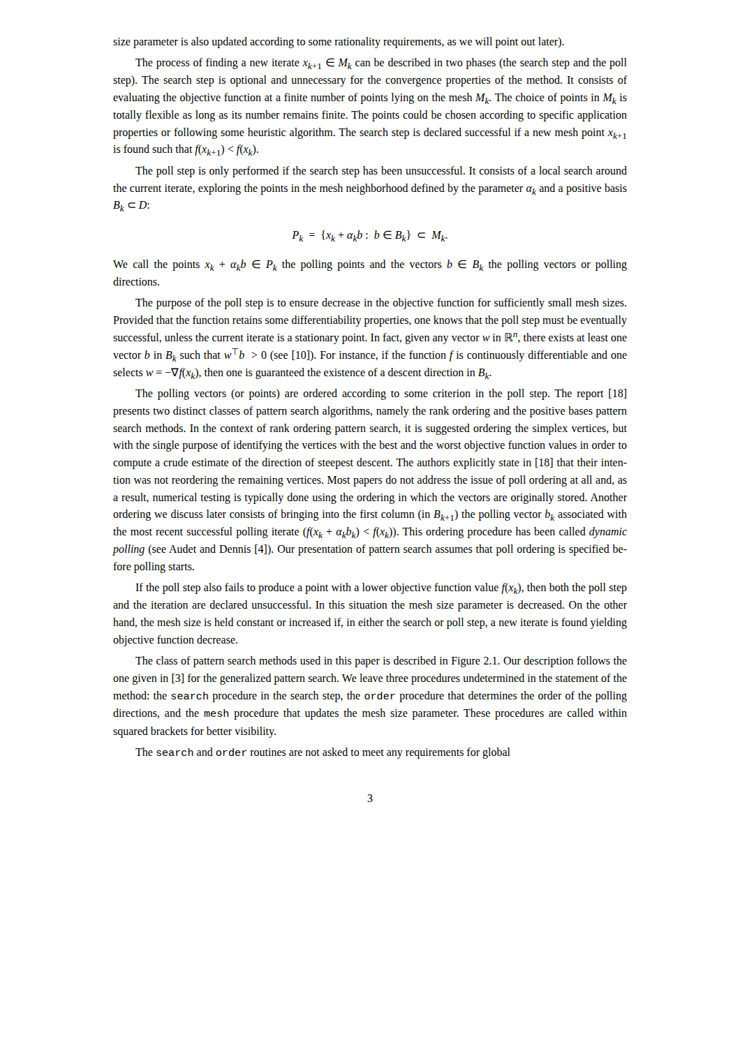size parameter is also updated according to some rationality requirements, as we will point out later).
The process of finding a new iterate xk+1 ∈ Mk can be described in two phases (the search step and the poll step). The search step is optional and unnecessary for the convergence properties of the method. It consists of evaluating the objective function at a finite number of points lying on the mesh Mk. The choice of points in Mk is totally flexible as long as its number remains finite. The points could be chosen according to specific application properties or following some heuristic algorithm. The search step is declared successful if a new mesh point xk+1 is found such that f(xk+1) < f(xk).
The poll step is only performed if the search step has been unsuccessful. It consists of a local search around the current iterate, exploring the points in the mesh neighborhood defined by the parameter αk and a positive basis Bk ⊂ D:
Pk = {xk + αkb : b ∈ Bk} ⊂ Mk.
We call the points xk + αkb ∈ Pk the polling points and the vectors b ∈ Bk the polling vectors or polling directions.
The purpose of the poll step is to ensure decrease in the objective function for sufficiently small mesh sizes. Provided that the function retains some differentiability properties, one knows that the poll step must be eventually successful, unless the current iterate is a stationary point. In fact, given any vector w in ℝn, there exists at least one vector b in Bk such that w⊤b > 0 (see [10]). For instance, if the function f is continuously differentiable and one selects w = −∇f(xk), then one is guaranteed the existence of a descent direction in Bk.
The polling vectors (or points) are ordered according to some criterion in the poll step. The report [18] presents two distinct classes of pattern search algorithms, namely the rank ordering and the positive bases pattern search methods. In the context of rank ordering pattern search, it is suggested ordering the simplex vertices, but with the single purpose of identifying the vertices with the best and the worst objective function values in order to compute a crude estimate of the direction of steepest descent. The authors explicitly state in [18] that their intention was not reordering the remaining vertices. Most papers do not address the issue of poll ordering at all and, as a result, numerical testing is typically done using the ordering in which the vectors are originally stored. Another ordering we discuss later consists of bringing into the first column (in Bk+1) the polling vector bk associated with the most recent successful polling iterate (f(xk + αkbk) < f(xk)). This ordering procedure has been called dynamic polling (see Audet and Dennis [4]). Our presentation of pattern search assumes that poll ordering is specified before polling starts.
If the poll step also fails to produce a point with a lower objective function value f(xk), then both the poll step and the iteration are declared unsuccessful. In this situation the mesh size parameter is decreased. On the other hand, the mesh size is held constant or increased if, in either the search or poll step, a new iterate is found yielding objective function decrease.
The class of pattern search methods used in this paper is described in Figure 2.1. Our description follows the one given in [3] for the generalized pattern search. We leave three procedures undetermined in the statement of the method: the search procedure in the search step, the order procedure that determines the order of the polling directions, and the mesh procedure that updates the mesh size parameter. These procedures are called within squared brackets for better visibility.
The search and order routines are not asked to meet any requirements for global
3